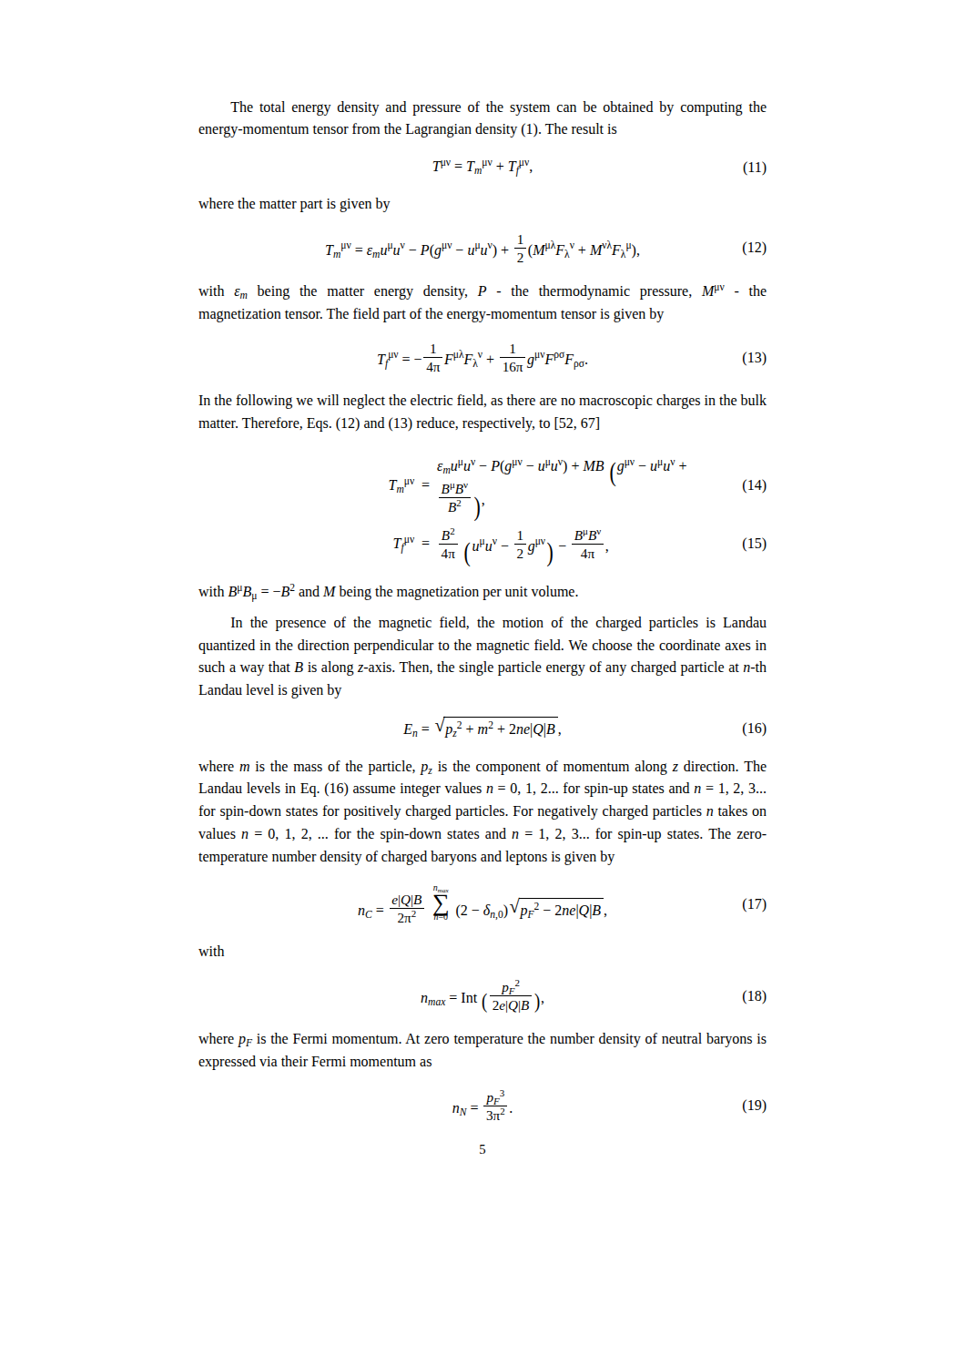The total energy density and pressure of the system can be obtained by computing the energy-momentum tensor from the Lagrangian density (1). The result is
Tμν = Tmμν + Tfμν,
(11)
where the matter part is given by
Tmμν = εmuμuν − P(gμν − uμuν) + 12(MμλFλν + MνλFλμ),
(12)
with εm being the matter energy density, P - the thermodynamic pressure, Mμν - the magnetization tensor. The field part of the energy-momentum tensor is given by
Tfμν = −14π FμλFλν + 116π gμνFρσFρσ.
(13)
In the following we will neglect the electric field, as there are no macroscopic charges in the bulk matter. Therefore, Eqs. (12) and (13) reduce, respectively, to [52, 67]
| T m μν | = | ε m u μ u ν − P ( g μν − u μ u ν ) + MB ( g μν − u μ u ν + B μ B ν B 2 ) , | (14) |
| T f μν | = | B 2 4π ( u μ u ν − 1 2 g μν ) − B μ B ν 4π , | (15) |
with BμBμ = −B2 and M being the magnetization per unit volume.
In the presence of the magnetic field, the motion of the charged particles is Landau quantized in the direction perpendicular to the magnetic field. We choose the coordinate axes in such a way that B is along z-axis. Then, the single particle energy of any charged particle at n-th Landau level is given by
En = pz2 + m2 + 2ne|Q|B,
(16)
where m is the mass of the particle, pz is the component of momentum along z direction. The Landau levels in Eq. (16) assume integer values n = 0, 1, 2... for spin-up states and n = 1, 2, 3... for spin-down states for positively charged particles. For negatively charged particles n takes on values n = 0, 1, 2, ... for the spin-down states and n = 1, 2, 3... for spin-up states. The zero-temperature number density of charged baryons and leptons is given by
nC = e|Q|B 2π2 nmax∑n=0 (2 − δn,0)pF2 − 2ne|Q|B,
(17)
with
nmax = Int (pF22e|Q|B),
(18)
where pF is the Fermi momentum. At zero temperature the number density of neutral baryons is expressed via their Fermi momentum as
nN = pF33π2.
(19)
5